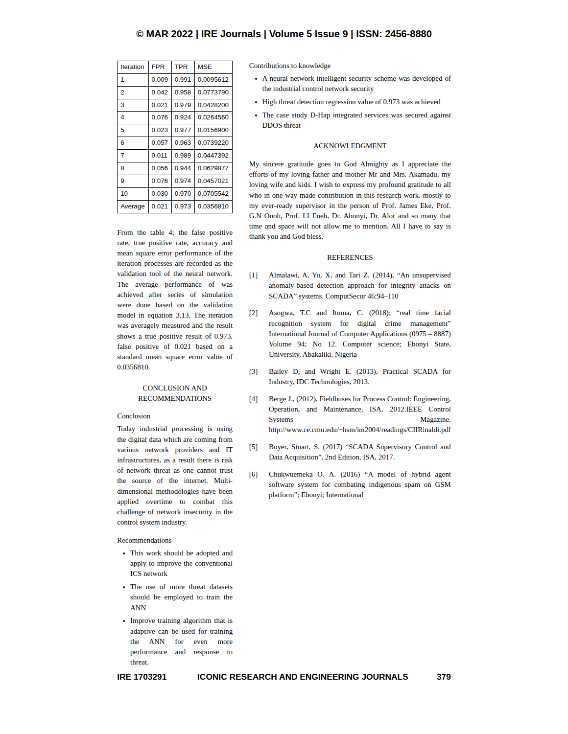© MAR 2022 | IRE Journals | Volume 5 Issue 9 | ISSN: 2456-8880
| Iteration | FPR | TPR | MSE |
| --- | --- | --- | --- |
| 1 | 0.009 | 0.991 | 0.0095612 |
| 2 | 0.042 | 0.958 | 0.0773790 |
| 3 | 0.021 | 0.979 | 0.0428200 |
| 4 | 0.076 | 0.924 | 0.0264560 |
| 5 | 0.023 | 0.977 | 0.0156900 |
| 6 | 0.057 | 0.963 | 0.0739220 |
| 7 | 0.011 | 0.989 | 0.0447392 |
| 8 | 0.056 | 0.944 | 0.0629877 |
| 9 | 0.076 | 0.974 | 0.0457021 |
| 10 | 0.030 | 0.970 | 0.0705542 |
| Average | 0.021 | 0.973 | 0.0356810 |
From the table 4; the false positive rate, true positive rate, accuracy and mean square error performance of the iteration processes are recorded as the validation tool of the neural network. The average performance of was achieved after series of simulation were done based on the validation model in equation 3.13. The iteration was averagely measured and the result shows a true positive result of 0.973, false positive of 0.021 based on a standard mean square error value of 0.0356810.
CONCLUSION AND RECOMMENDATIONS
Conclusion
Today industrial processing is using the digital data which are coming from various network providers and IT infrastructures, as a result there is risk of network threat as one cannot trust the source of the internet. Multi-dimensional methodologies have been applied overtime to combat this challenge of network insecurity in the control system industry.
Recommendations
This work should be adopted and apply to improve the conventional ICS network
The use of more threat datasets should be employed to train the ANN
Improve training algorithm that is adaptive can be used for training the ANN for even more performance and response to threat.
Contributions to knowledge
A neural network intelligent security scheme was developed of the industrial control network security
High threat detection regression value of 0.973 was achieved
The case study D-Hap integrated services was secured against DDOS threat
ACKNOWLEDGMENT
My sincere gratitude goes to God Almighty as I appreciate the efforts of my loving father and mother Mr and Mrs. Akamadu, my loving wife and kids. I wish to express my profound gratitude to all who in one way made contribution in this research work, mostly to my ever-ready supervisor in the person of Prof. James Eke, Prof. G.N Onoh, Prof. I.I Eneh, Dr. Abonyi, Dr. Alor and so many that time and space will not allow me to mention. All I have to say is thank you and God bless.
REFERENCES
Almalawi, A, Yu, X, and Tari Z, (2014), “An unsupervised anomaly-based detection approach for integrity attacks on SCADA” systems. ComputSecur 46:94–110
Asogwa, T.C and Ituma, C. (2018); “real time facial recognition system for digital crime management” International Journal of Computer Applications (0975 – 8887) Volume 94; No 12. Computer science; Ebonyi State, University, Abakaliki, Nigeria
Bailey D, and Wright E. (2013), Practical SCADA for Industry, IDC Technologies, 2013.
Berge J., (2012), Fieldbuses for Process Control: Engineering, Operation, and Maintenance, ISA, 2012.IEEE Control Systems Magazine, http://www.ce.cmu.edu/~hsm/im2004/readings/CIIRinaldi.pdf
Boyer, Stuart, S. (2017) “SCADA Supervisory Control and Data Acquisition”, 2nd Edition, ISA, 2017.
Chukwuemeka O. A. (2016) “A model of hybrid agent software system for combating indigenous spam on GSM platform”; Ebonyi; International
IRE 1703291
ICONIC RESEARCH AND ENGINEERING JOURNALS
379